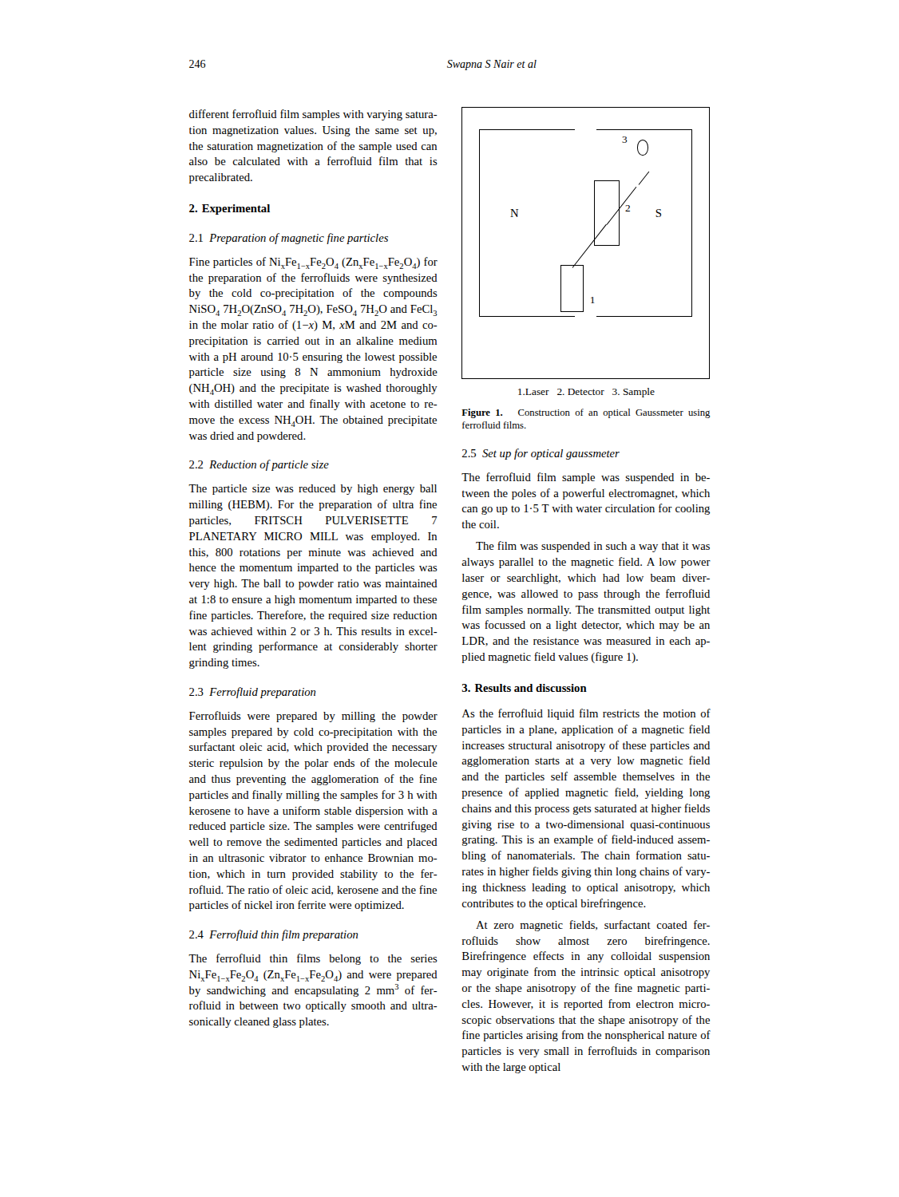246
Swapna S Nair et al
different ferrofluid film samples with varying saturation magnetization values. Using the same set up, the saturation magnetization of the sample used can also be calculated with a ferrofluid film that is precalibrated.
2. Experimental
2.1 Preparation of magnetic fine particles
Fine particles of NixFe1−xFe2O4 (ZnxFe1−xFe2O4) for the preparation of the ferrofluids were synthesized by the cold co-precipitation of the compounds NiSO4 7H2O(ZnSO4 7H2O), FeSO4 7H2O and FeCl3 in the molar ratio of (1−x) M, x M and 2M and coprecipitation is carried out in an alkaline medium with a pH around 10·5 ensuring the lowest possible particle size using 8 N ammonium hydroxide (NH4OH) and the precipitate is washed thoroughly with distilled water and finally with acetone to remove the excess NH4OH. The obtained precipitate was dried and powdered.
2.2 Reduction of particle size
The particle size was reduced by high energy ball milling (HEBM). For the preparation of ultra fine particles, FRITSCH PULVERISETTE 7 PLANETARY MICRO MILL was employed. In this, 800 rotations per minute was achieved and hence the momentum imparted to the particles was very high. The ball to powder ratio was maintained at 1:8 to ensure a high momentum imparted to these fine particles. Therefore, the required size reduction was achieved within 2 or 3 h. This results in excellent grinding performance at considerably shorter grinding times.
2.3 Ferrofluid preparation
Ferrofluids were prepared by milling the powder samples prepared by cold co-precipitation with the surfactant oleic acid, which provided the necessary steric repulsion by the polar ends of the molecule and thus preventing the agglomeration of the fine particles and finally milling the samples for 3 h with kerosene to have a uniform stable dispersion with a reduced particle size. The samples were centrifuged well to remove the sedimented particles and placed in an ultrasonic vibrator to enhance Brownian motion, which in turn provided stability to the ferrofluid. The ratio of oleic acid, kerosene and the fine particles of nickel iron ferrite were optimized.
2.4 Ferrofluid thin film preparation
The ferrofluid thin films belong to the series NixFe1−xFe2O4 (ZnxFe1−xFe2O4) and were prepared by sandwiching and encapsulating 2 mm3 of ferrofluid in between two optically smooth and ultrasonically cleaned glass plates.
N
S
1
2
3
1.Laser 2. Detector 3. Sample
Figure 1. Construction of an optical Gaussmeter using ferrofluid films.
2.5 Set up for optical gaussmeter
The ferrofluid film sample was suspended in between the poles of a powerful electromagnet, which can go up to 1·5 T with water circulation for cooling the coil.
The film was suspended in such a way that it was always parallel to the magnetic field. A low power laser or searchlight, which had low beam divergence, was allowed to pass through the ferrofluid film samples normally. The transmitted output light was focussed on a light detector, which may be an LDR, and the resistance was measured in each applied magnetic field values (figure 1).
3. Results and discussion
As the ferrofluid liquid film restricts the motion of particles in a plane, application of a magnetic field increases structural anisotropy of these particles and agglomeration starts at a very low magnetic field and the particles self assemble themselves in the presence of applied magnetic field, yielding long chains and this process gets saturated at higher fields giving rise to a two-dimensional quasi-continuous grating. This is an example of field-induced assembling of nanomaterials. The chain formation saturates in higher fields giving thin long chains of varying thickness leading to optical anisotropy, which contributes to the optical birefringence.
At zero magnetic fields, surfactant coated ferrofluids show almost zero birefringence. Birefringence effects in any colloidal suspension may originate from the intrinsic optical anisotropy or the shape anisotropy of the fine magnetic particles. However, it is reported from electron microscopic observations that the shape anisotropy of the fine particles arising from the nonspherical nature of particles is very small in ferrofluids in comparison with the large optical